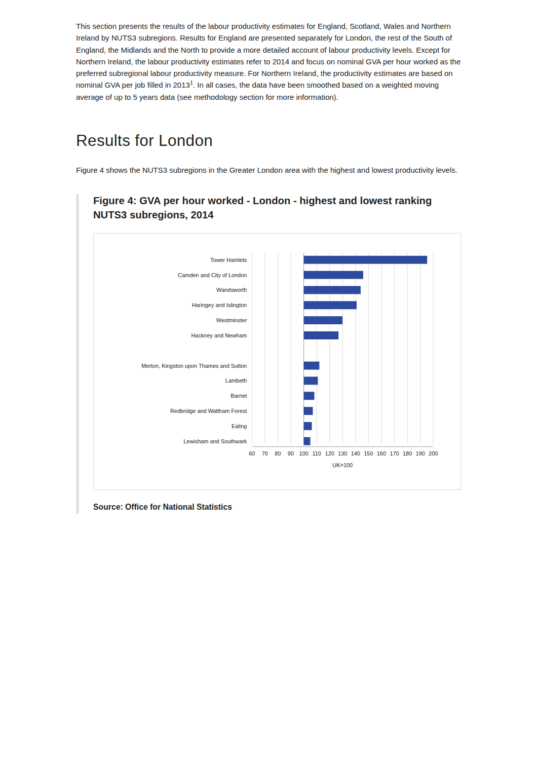This section presents the results of the labour productivity estimates for England, Scotland, Wales and Northern Ireland by NUTS3 subregions. Results for England are presented separately for London, the rest of the South of England, the Midlands and the North to provide a more detailed account of labour productivity levels. Except for Northern Ireland, the labour productivity estimates refer to 2014 and focus on nominal GVA per hour worked as the preferred subregional labour productivity measure. For Northern Ireland, the productivity estimates are based on nominal GVA per job filled in 20131. In all cases, the data have been smoothed based on a weighted moving average of up to 5 years data (see methodology section for more information).
Results for London
Figure 4 shows the NUTS3 subregions in the Greater London area with the highest and lowest productivity levels.
Figure 4: GVA per hour worked - London - highest and lowest ranking NUTS3 subregions, 2014
Tower Hamlets Camden and City of London Wandsworth Haringey and Islington Westminster Hackney and Newham Merton, Kingston upon Thames and Sutton Lambeth Barnet Redbridge and Waltham Forest Ealing Lewisham and Southwark 60 70 80 90 100 110 120 130 140 150 160 170 180 190 200 UK=100
Source: Office for National Statistics